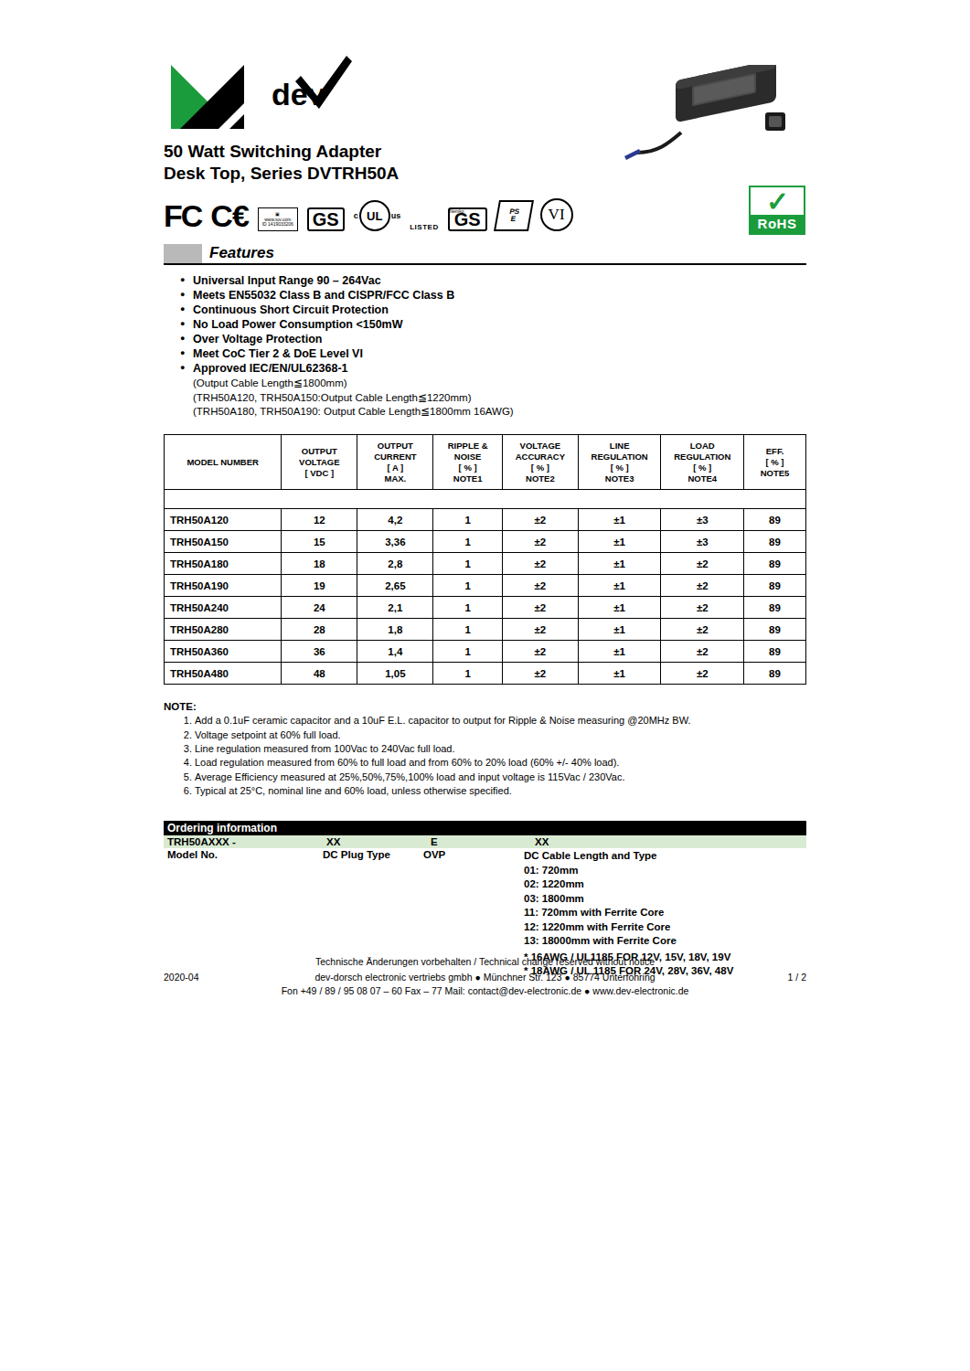dev
✓
RoHS
50 Watt Switching Adapter
Desk Top, Series DVTRH50A
FC C€ ▣ www.tuv.com
ID 1419033206 GS c UL us LISTED Nemko GS PS
E VI
Features
Universal Input Range 90 – 264Vac
Meets EN55032 Class B and CISPR/FCC Class B
Continuous Short Circuit Protection
No Load Power Consumption <150mW
Over Voltage Protection
Meet CoC Tier 2 & DoE Level VI
Approved IEC/EN/UL62368-1
(Output Cable Length≦1800mm)
(TRH50A120, TRH50A150:Output Cable Length≦1220mm)
(TRH50A180, TRH50A190: Output Cable Length≦1800mm 16AWG)
| MODEL NUMBER | OUTPUT VOLTAGE [ VDC ] | OUTPUT CURRENT [ A ] MAX. | RIPPLE & NOISE [ % ] NOTE1 | VOLTAGE ACCURACY [ % ] NOTE2 | LINE REGULATION [ % ] NOTE3 | LOAD REGULATION [ % ] NOTE4 | EFF. [ % ] NOTE5 |
| --- | --- | --- | --- | --- | --- | --- | --- |
| TRH50A120 | 12 | 4,2 | 1 | ±2 | ±1 | ±3 | 89 |
| TRH50A150 | 15 | 3,36 | 1 | ±2 | ±1 | ±3 | 89 |
| TRH50A180 | 18 | 2,8 | 1 | ±2 | ±1 | ±2 | 89 |
| TRH50A190 | 19 | 2,65 | 1 | ±2 | ±1 | ±2 | 89 |
| TRH50A240 | 24 | 2,1 | 1 | ±2 | ±1 | ±2 | 89 |
| TRH50A280 | 28 | 1,8 | 1 | ±2 | ±1 | ±2 | 89 |
| TRH50A360 | 36 | 1,4 | 1 | ±2 | ±1 | ±2 | 89 |
| TRH50A480 | 48 | 1,05 | 1 | ±2 | ±1 | ±2 | 89 |
NOTE:
Add a 0.1uF ceramic capacitor and a 10uF E.L. capacitor to output for Ripple & Noise measuring @20MHz BW.
Voltage setpoint at 60% full load.
Line regulation measured from 100Vac to 240Vac full load.
Load regulation measured from 60% to full load and from 60% to 20% load (60% +/- 40% load).
Average Efficiency measured at 25%,50%,75%,100% load and input voltage is 115Vac / 230Vac.
Typical at 25°C, nominal line and 60% load, unless otherwise specified.
Ordering information
TRH50AXXX -
XX
E
XX
Model No.
DC Plug Type
OVP
DC Cable Length and Type
01: 720mm
02: 1220mm
03: 1800mm
11: 720mm with Ferrite Core
12: 1220mm with Ferrite Core
13: 18000mm with Ferrite Core
* 16AWG / UL1185 FOR 12V, 15V, 18V, 19V
* 18AWG / UL 1185 FOR 24V, 28V, 36V, 48V
Technische Änderungen vorbehalten / Technical change reserved without notice
2020-04
dev-dorsch electronic vertriebs gmbh ● Münchner Str. 123 ● 85774 Unterföhring
Fon +49 / 89 / 95 08 07 – 60 Fax – 77 Mail: contact@dev-electronic.de ● www.dev-electronic.de
1 / 2